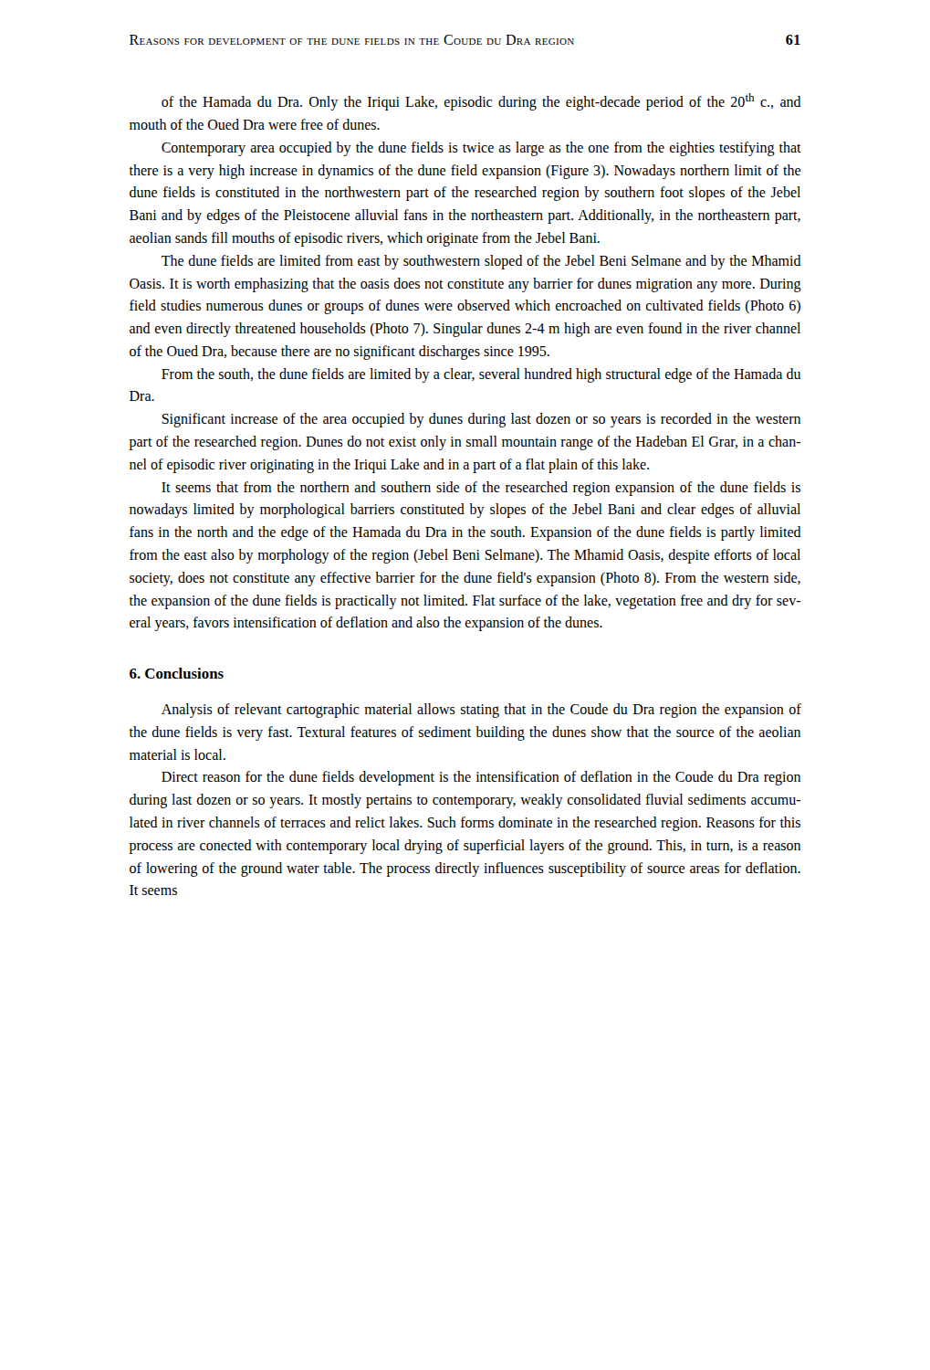Reasons for development of the dune fields in the Coude du Dra region 61
of the Hamada du Dra. Only the Iriqui Lake, episodic during the eight-decade period of the 20th c., and mouth of the Oued Dra were free of dunes.
Contemporary area occupied by the dune fields is twice as large as the one from the eighties testifying that there is a very high increase in dynamics of the dune field expansion (Figure 3). Nowadays northern limit of the dune fields is constituted in the northwestern part of the researched region by southern foot slopes of the Jebel Bani and by edges of the Pleistocene alluvial fans in the northeastern part. Additionally, in the northeastern part, aeolian sands fill mouths of episodic rivers, which originate from the Jebel Bani.
The dune fields are limited from east by southwestern sloped of the Jebel Beni Selmane and by the Mhamid Oasis. It is worth emphasizing that the oasis does not constitute any barrier for dunes migration any more. During field studies numerous dunes or groups of dunes were observed which encroached on cultivated fields (Photo 6) and even directly threatened households (Photo 7). Singular dunes 2-4 m high are even found in the river channel of the Oued Dra, because there are no significant discharges since 1995.
From the south, the dune fields are limited by a clear, several hundred high structural edge of the Hamada du Dra.
Significant increase of the area occupied by dunes during last dozen or so years is recorded in the western part of the researched region. Dunes do not exist only in small mountain range of the Hadeban El Grar, in a channel of episodic river originating in the Iriqui Lake and in a part of a flat plain of this lake.
It seems that from the northern and southern side of the researched region expansion of the dune fields is nowadays limited by morphological barriers constituted by slopes of the Jebel Bani and clear edges of alluvial fans in the north and the edge of the Hamada du Dra in the south. Expansion of the dune fields is partly limited from the east also by morphology of the region (Jebel Beni Selmane). The Mhamid Oasis, despite efforts of local society, does not constitute any effective barrier for the dune field's expansion (Photo 8). From the western side, the expansion of the dune fields is practically not limited. Flat surface of the lake, vegetation free and dry for several years, favors intensification of deflation and also the expansion of the dunes.
6. Conclusions
Analysis of relevant cartographic material allows stating that in the Coude du Dra region the expansion of the dune fields is very fast. Textural features of sediment building the dunes show that the source of the aeolian material is local.
Direct reason for the dune fields development is the intensification of deflation in the Coude du Dra region during last dozen or so years. It mostly pertains to contemporary, weakly consolidated fluvial sediments accumulated in river channels of terraces and relict lakes. Such forms dominate in the researched region. Reasons for this process are conected with contemporary local drying of superficial layers of the ground. This, in turn, is a reason of lowering of the ground water table. The process directly influences susceptibility of source areas for deflation. It seems